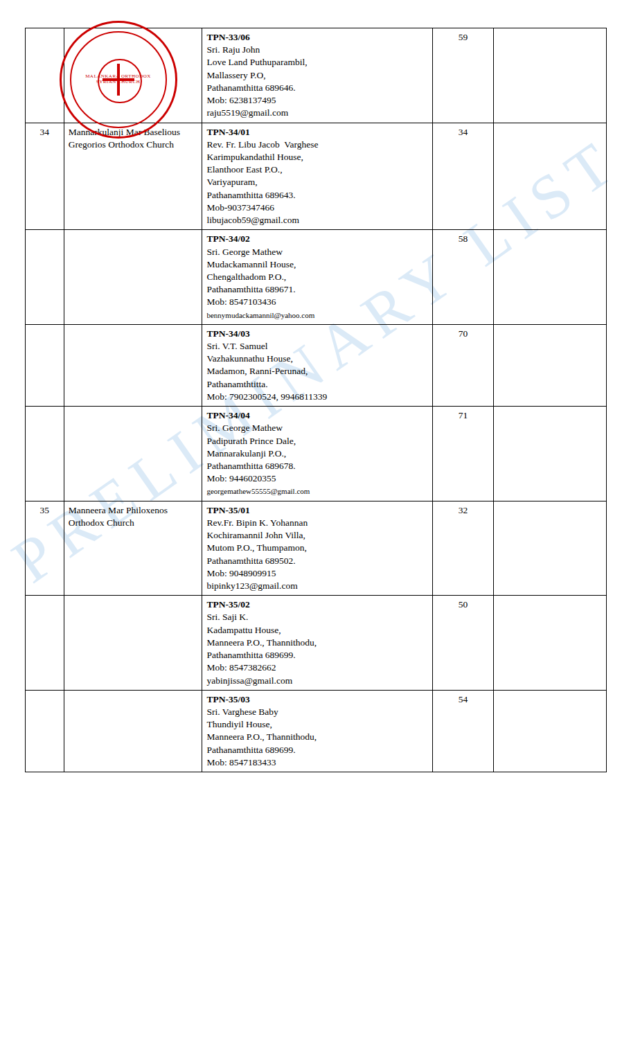MALANKARA ORTHODOX
SYRIAN CHURCH
PRELIMINARY LIST
| | | TPN-33/06 Sri. Raju John Love Land Puthuparambil, Mallassery P.O, Pathanamthitta 689646. Mob: 6238137495 raju5519@gmail.com | 59 | |
| 34 | Mannarkulanji Mar Baselious Gregorios Orthodox Church | TPN-34/01 Rev. Fr. Libu Jacob Varghese Karimpukandathil House, Elanthoor East P.O., Variyapuram, Pathanamthitta 689643. Mob-9037347466 libujacob59@gmail.com | 34 | |
| | | TPN-34/02 Sri. George Mathew Mudackamannil House, Chengalthadom P.O., Pathanamthitta 689671. Mob: 8547103436 bennymudackamannil@yahoo.com | 58 | |
| | | TPN-34/03 Sri. V.T. Samuel Vazhakunnathu House, Madamon, Ranni-Perunad, Pathanamthtitta. Mob: 7902300524, 9946811339 | 70 | |
| | | TPN-34/04 Sri. George Mathew Padipurath Prince Dale, Mannarakulanji P.O., Pathanamthitta 689678. Mob: 9446020355 georgemathew55555@gmail.com | 71 | |
| 35 | Manneera Mar Philoxenos Orthodox Church | TPN-35/01 Rev.Fr. Bipin K. Yohannan Kochiramannil John Villa, Mutom P.O., Thumpamon, Pathanamthitta 689502. Mob: 9048909915 bipinky123@gmail.com | 32 | |
| | | TPN-35/02 Sri. Saji K. Kadampattu House, Manneera P.O., Thannithodu, Pathanamthitta 689699. Mob: 8547382662 yabinjissa@gmail.com | 50 | |
| | | TPN-35/03 Sri. Varghese Baby Thundiyil House, Manneera P.O., Thannithodu, Pathanamthitta 689699. Mob: 8547183433 | 54 | |